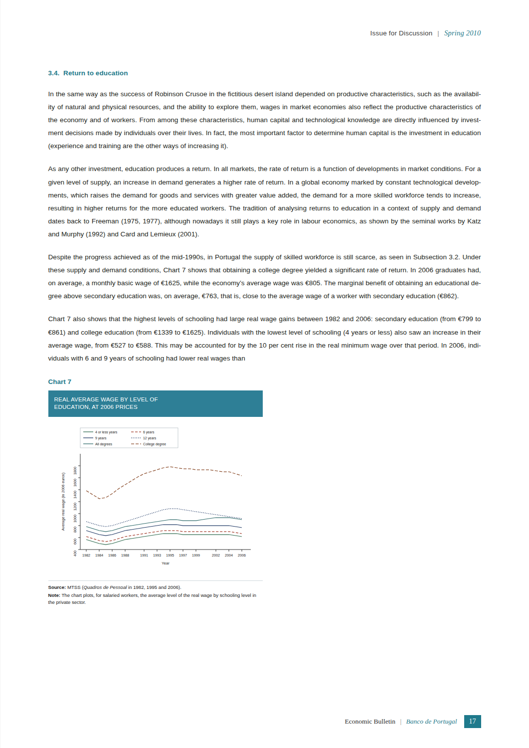Issue for Discussion | Spring 2010
3.4. Return to education
In the same way as the success of Robinson Crusoe in the fictitious desert island depended on productive characteristics, such as the availability of natural and physical resources, and the ability to explore them, wages in market economies also reflect the productive characteristics of the economy and of workers. From among these characteristics, human capital and technological knowledge are directly influenced by investment decisions made by individuals over their lives. In fact, the most important factor to determine human capital is the investment in education (experience and training are the other ways of increasing it).
As any other investment, education produces a return. In all markets, the rate of return is a function of developments in market conditions. For a given level of supply, an increase in demand generates a higher rate of return. In a global economy marked by constant technological developments, which raises the demand for goods and services with greater value added, the demand for a more skilled workforce tends to increase, resulting in higher returns for the more educated workers. The tradition of analysing returns to education in a context of supply and demand dates back to Freeman (1975, 1977), although nowadays it still plays a key role in labour economics, as shown by the seminal works by Katz and Murphy (1992) and Card and Lemieux (2001).
Despite the progress achieved as of the mid-1990s, in Portugal the supply of skilled workforce is still scarce, as seen in Subsection 3.2. Under these supply and demand conditions, Chart 7 shows that obtaining a college degree yielded a significant rate of return. In 2006 graduates had, on average, a monthly basic wage of €1625, while the economy’s average wage was €805. The marginal benefit of obtaining an educational degree above secondary education was, on average, €763, that is, close to the average wage of a worker with secondary education (€862).
Chart 7 also shows that the highest levels of schooling had large real wage gains between 1982 and 2006: secondary education (from €799 to €861) and college education (from €1339 to €1625). Individuals with the lowest level of schooling (4 years or less) also saw an increase in their average wage, from €527 to €588. This may be accounted for by the 10 per cent rise in the real minimum wage over that period. In 2006, individuals with 6 and 9 years of schooling had lower real wages than
Chart 7
REAL AVERAGE WAGE BY LEVEL OF
EDUCATION, AT 2006 PRICES
4 or less years 9 years All degrees 6 years 12 years College degree 400 600 800 1000 1200 1400 1600 1800 Average real wage (in 2006 euros) 1982 1984 1986 1988 1991 1993 1995 1997 1999 2002 2004 2006 Year
Source: MTSS (Quadros de Pessoal in 1982, 1995 and 2006). Note: The chart plots, for salaried workers, the average level of the real wage by schooling level in the private sector.
Economic Bulletin | Banco de Portugal
17